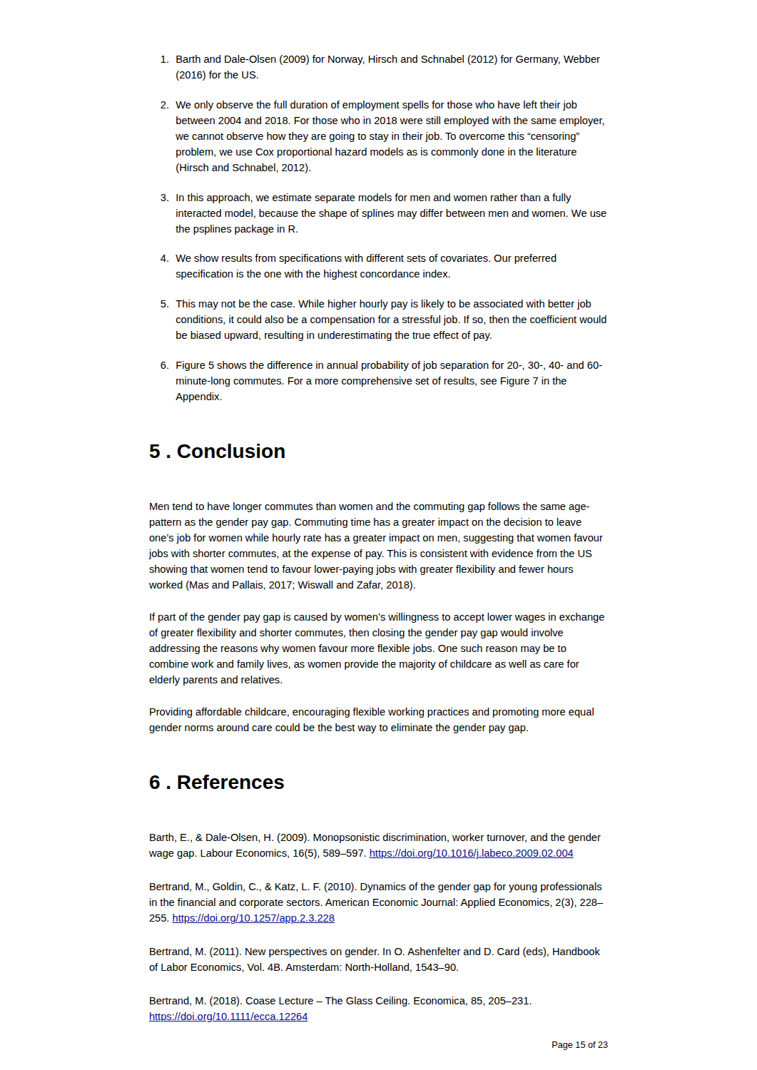Barth and Dale-Olsen (2009) for Norway, Hirsch and Schnabel (2012) for Germany, Webber (2016) for the US.
We only observe the full duration of employment spells for those who have left their job between 2004 and 2018. For those who in 2018 were still employed with the same employer, we cannot observe how they are going to stay in their job. To overcome this “censoring” problem, we use Cox proportional hazard models as is commonly done in the literature (Hirsch and Schnabel, 2012).
In this approach, we estimate separate models for men and women rather than a fully interacted model, because the shape of splines may differ between men and women. We use the psplines package in R.
We show results from specifications with different sets of covariates. Our preferred specification is the one with the highest concordance index.
This may not be the case. While higher hourly pay is likely to be associated with better job conditions, it could also be a compensation for a stressful job. If so, then the coefficient would be biased upward, resulting in underestimating the true effect of pay.
Figure 5 shows the difference in annual probability of job separation for 20-, 30-, 40- and 60-minute-long commutes. For a more comprehensive set of results, see Figure 7 in the Appendix.
5 . Conclusion
Men tend to have longer commutes than women and the commuting gap follows the same age-pattern as the gender pay gap. Commuting time has a greater impact on the decision to leave one’s job for women while hourly rate has a greater impact on men, suggesting that women favour jobs with shorter commutes, at the expense of pay. This is consistent with evidence from the US showing that women tend to favour lower-paying jobs with greater flexibility and fewer hours worked (Mas and Pallais, 2017; Wiswall and Zafar, 2018).
If part of the gender pay gap is caused by women’s willingness to accept lower wages in exchange of greater flexibility and shorter commutes, then closing the gender pay gap would involve addressing the reasons why women favour more flexible jobs. One such reason may be to combine work and family lives, as women provide the majority of childcare as well as care for elderly parents and relatives.
Providing affordable childcare, encouraging flexible working practices and promoting more equal gender norms around care could be the best way to eliminate the gender pay gap.
6 . References
Barth, E., & Dale-Olsen, H. (2009). Monopsonistic discrimination, worker turnover, and the gender wage gap. Labour Economics, 16(5), 589–597. https://doi.org/10.1016/j.labeco.2009.02.004
Bertrand, M., Goldin, C., & Katz, L. F. (2010). Dynamics of the gender gap for young professionals in the financial and corporate sectors. American Economic Journal: Applied Economics, 2(3), 228–255. https://doi.org/10.1257/app.2.3.228
Bertrand, M. (2011). New perspectives on gender. In O. Ashenfelter and D. Card (eds), Handbook of Labor Economics, Vol. 4B. Amsterdam: North-Holland, 1543–90.
Bertrand, M. (2018). Coase Lecture – The Glass Ceiling. Economica, 85, 205–231. https://doi.org/10.1111/ecca.12264
Page 15 of 23